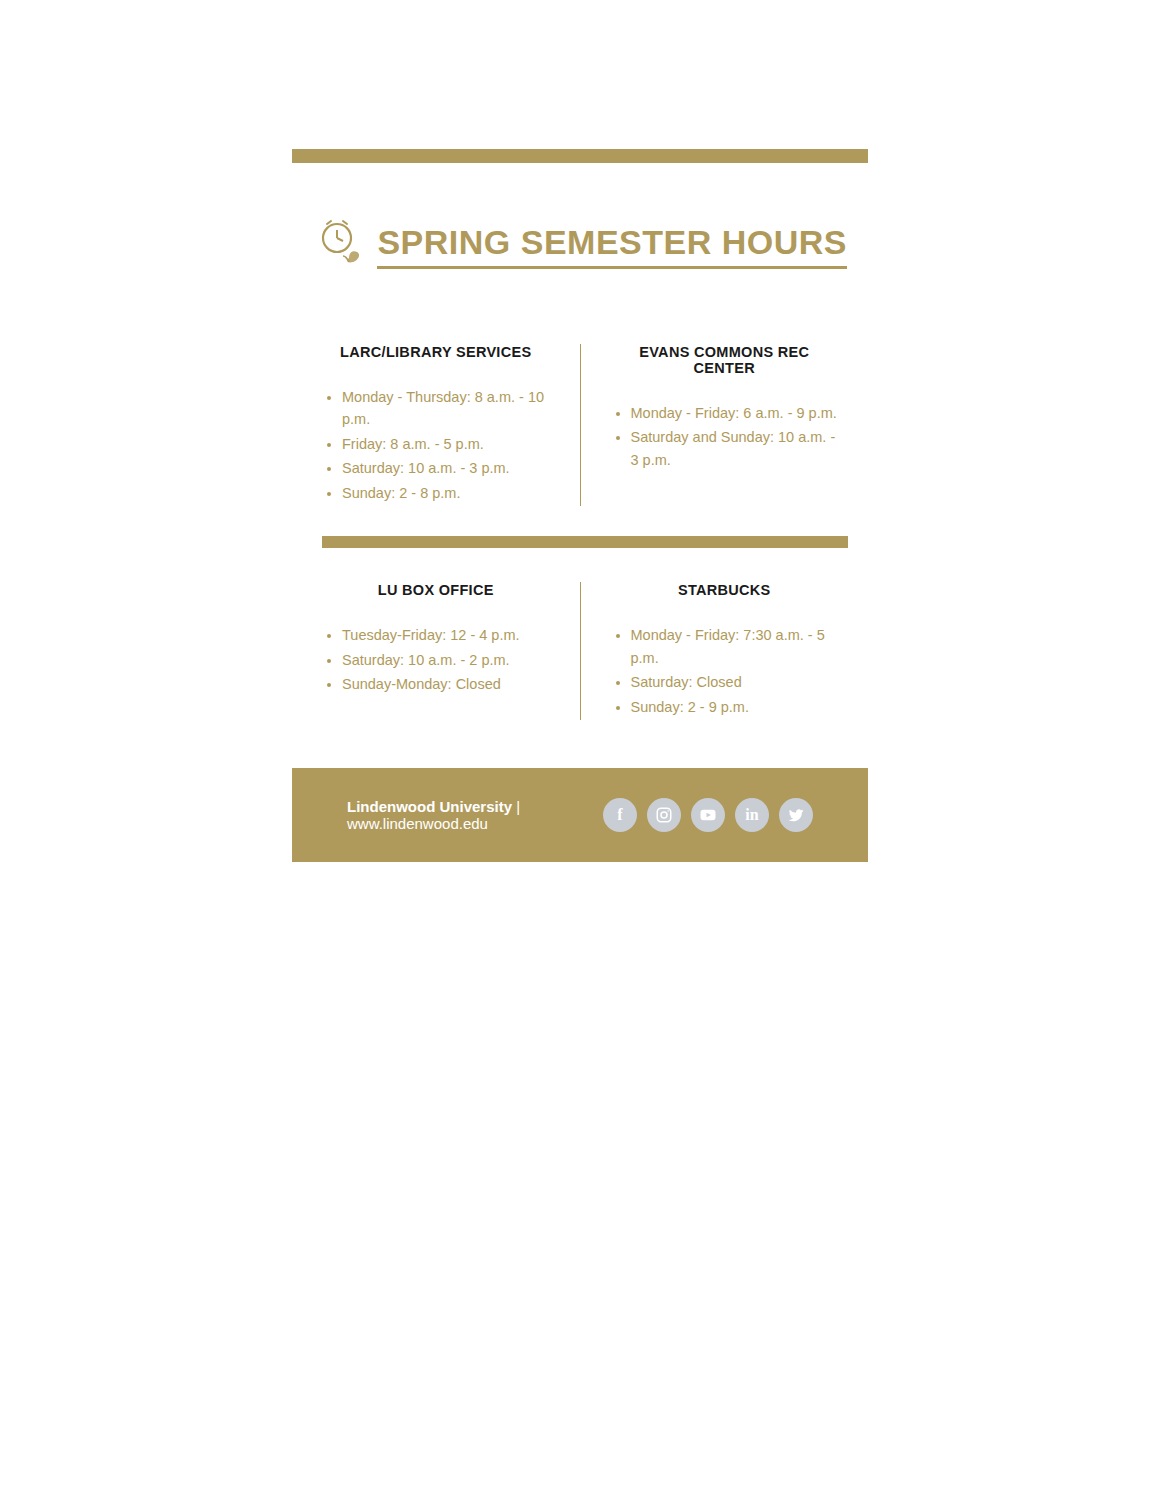Spring Semester Hours
| LARC/Library Services Monday - Thursday: 8 a.m. - 10 p.m. Friday: 8 a.m. - 5 p.m. Saturday: 10 a.m. - 3 p.m. Sunday: 2 - 8 p.m. | Evans Commons Rec Center Monday - Friday: 6 a.m. - 9 p.m. Saturday and Sunday: 10 a.m. - 3 p.m. |
| LU Box Office Tuesday-Friday: 12 - 4 p.m. Saturday: 10 a.m. - 2 p.m. Sunday-Monday: Closed | Starbucks Monday - Friday: 7:30 a.m. - 5 p.m. Saturday: Closed Sunday: 2 - 9 p.m. |
Lindenwood University | www.lindenwood.edu
f in